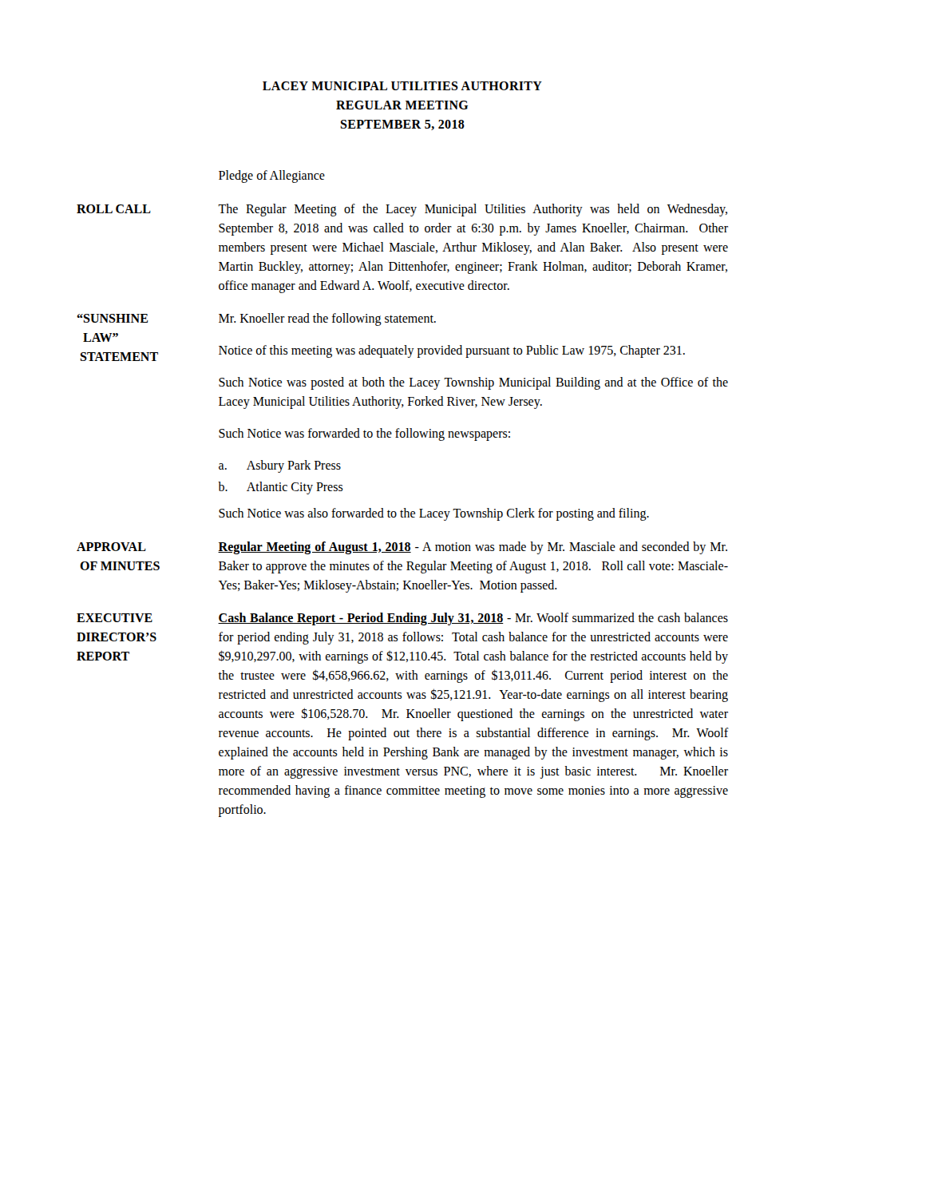LACEY MUNICIPAL UTILITIES AUTHORITY
REGULAR MEETING
SEPTEMBER 5, 2018
| | Pledge of Allegiance |
| ROLL CALL | The Regular Meeting of the Lacey Municipal Utilities Authority was held on Wednesday, September 8, 2018 and was called to order at 6:30 p.m. by James Knoeller, Chairman. Other members present were Michael Masciale, Arthur Miklosey, and Alan Baker. Also present were Martin Buckley, attorney; Alan Dittenhofer, engineer; Frank Holman, auditor; Deborah Kramer, office manager and Edward A. Woolf, executive director. |
| “SUNSHINE LAW” STATEMENT | Mr. Knoeller read the following statement. Notice of this meeting was adequately provided pursuant to Public Law 1975, Chapter 231. Such Notice was posted at both the Lacey Township Municipal Building and at the Office of the Lacey Municipal Utilities Authority, Forked River, New Jersey. Such Notice was forwarded to the following newspapers: a. Asbury Park Press b. Atlantic City Press Such Notice was also forwarded to the Lacey Township Clerk for posting and filing. |
| APPROVAL OF MINUTES | Regular Meeting of August 1, 2018 - A motion was made by Mr. Masciale and seconded by Mr. Baker to approve the minutes of the Regular Meeting of August 1, 2018. Roll call vote: Masciale-Yes; Baker-Yes; Miklosey-Abstain; Knoeller-Yes. Motion passed. |
| EXECUTIVE DIRECTOR’S REPORT | Cash Balance Report - Period Ending July 31, 2018 - Mr. Woolf summarized the cash balances for period ending July 31, 2018 as follows: Total cash balance for the unrestricted accounts were $9,910,297.00, with earnings of $12,110.45. Total cash balance for the restricted accounts held by the trustee were $4,658,966.62, with earnings of $13,011.46. Current period interest on the restricted and unrestricted accounts was $25,121.91. Year-to-date earnings on all interest bearing accounts were $106,528.70. Mr. Knoeller questioned the earnings on the unrestricted water revenue accounts. He pointed out there is a substantial difference in earnings. Mr. Woolf explained the accounts held in Pershing Bank are managed by the investment manager, which is more of an aggressive investment versus PNC, where it is just basic interest. Mr. Knoeller recommended having a finance committee meeting to move some monies into a more aggressive portfolio. |